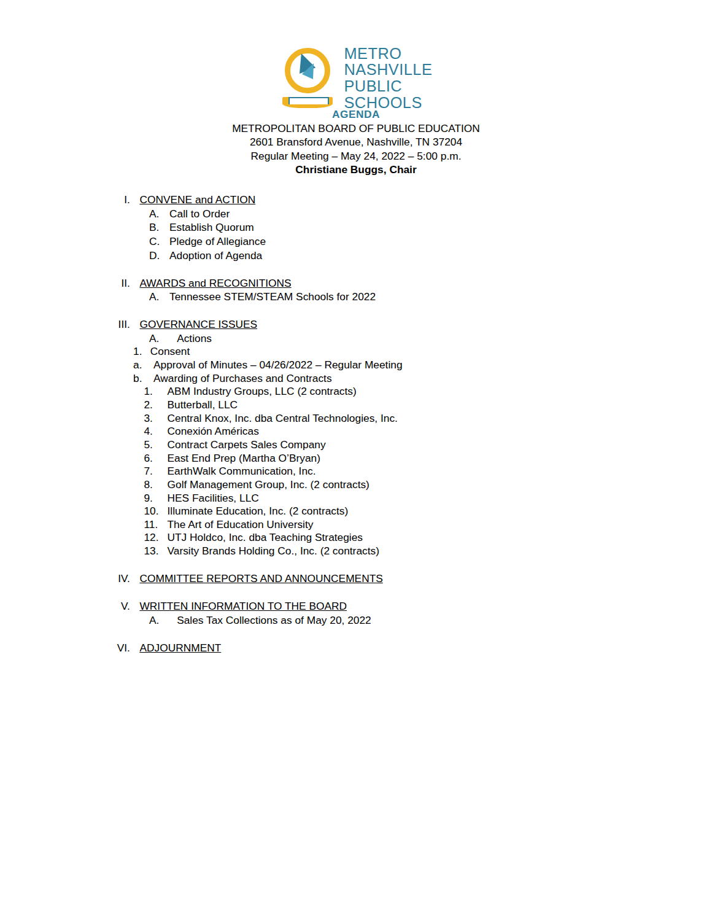METRO
NASHVILLE
PUBLIC
SCHOOLS
AGENDA
METROPOLITAN BOARD OF PUBLIC EDUCATION
2601 Bransford Avenue, Nashville, TN 37204
Regular Meeting – May 24, 2022 – 5:00 p.m.
Christiane Buggs, Chair
I. CONVENE and ACTION
A. Call to Order
B. Establish Quorum
C. Pledge of Allegiance
D. Adoption of Agenda
II. AWARDS and RECOGNITIONS
A. Tennessee STEM/STEAM Schools for 2022
III. GOVERNANCE ISSUES
A. Actions
1. Consent
a. Approval of Minutes – 04/26/2022 – Regular Meeting
b. Awarding of Purchases and Contracts
1. ABM Industry Groups, LLC (2 contracts)
2. Butterball, LLC
3. Central Knox, Inc. dba Central Technologies, Inc.
4. Conexión Américas
5. Contract Carpets Sales Company
6. East End Prep (Martha O’Bryan)
7. EarthWalk Communication, Inc.
8. Golf Management Group, Inc. (2 contracts)
9. HES Facilities, LLC
10. Illuminate Education, Inc. (2 contracts)
11. The Art of Education University
12. UTJ Holdco, Inc. dba Teaching Strategies
13. Varsity Brands Holding Co., Inc. (2 contracts)
IV. COMMITTEE REPORTS AND ANNOUNCEMENTS
V. WRITTEN INFORMATION TO THE BOARD
A. Sales Tax Collections as of May 20, 2022
VI. ADJOURNMENT